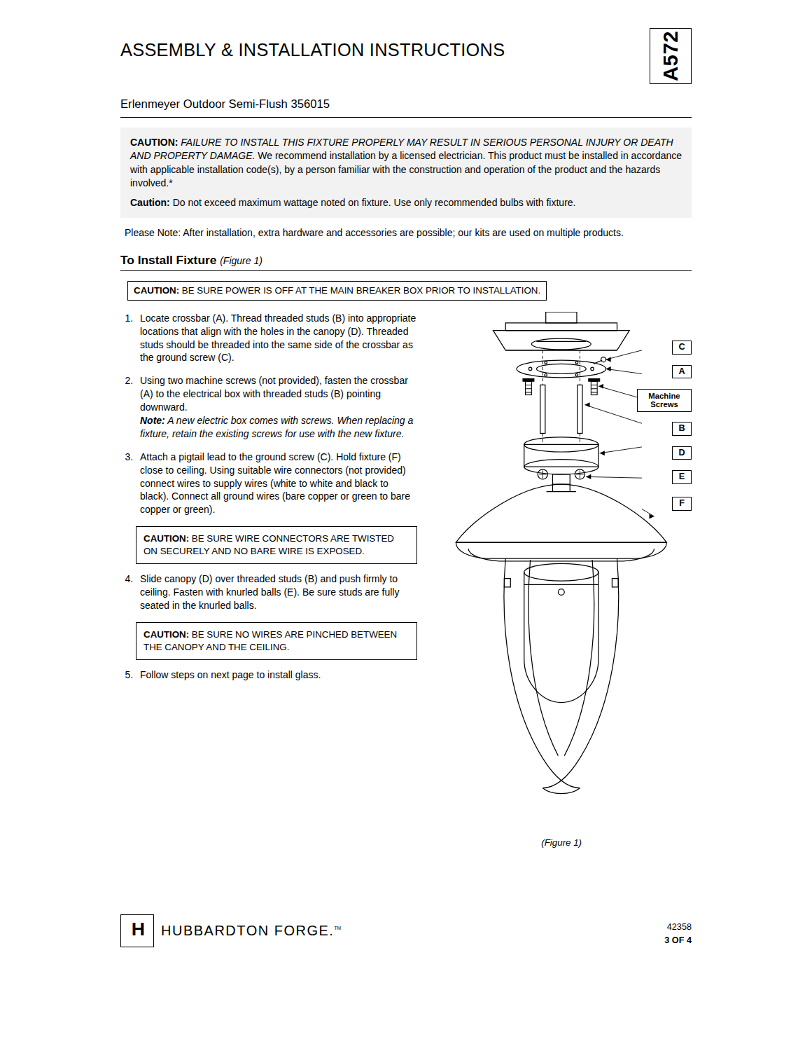ASSEMBLY & INSTALLATION INSTRUCTIONS
A572
Erlenmeyer Outdoor Semi-Flush 356015
CAUTION: FAILURE TO INSTALL THIS FIXTURE PROPERLY MAY RESULT IN SERIOUS PERSONAL INJURY OR DEATH AND PROPERTY DAMAGE. We recommend installation by a licensed electrician. This product must be installed in accordance with applicable installation code(s), by a person familiar with the construction and operation of the product and the hazards involved.*
Caution: Do not exceed maximum wattage noted on fixture. Use only recommended bulbs with fixture.
Please Note: After installation, extra hardware and accessories are possible; our kits are used on multiple products.
To Install Fixture (Figure 1)
CAUTION: BE SURE POWER IS OFF AT THE MAIN BREAKER BOX PRIOR TO INSTALLATION.
Locate crossbar (A). Thread threaded studs (B) into appropriate locations that align with the holes in the canopy (D). Threaded studs should be threaded into the same side of the crossbar as the ground screw (C).
Using two machine screws (not provided), fasten the crossbar (A) to the electrical box with threaded studs (B) pointing downward.
Note: A new electric box comes with screws. When replacing a fixture, retain the existing screws for use with the new fixture.
Attach a pigtail lead to the ground screw (C). Hold fixture (F) close to ceiling. Using suitable wire connectors (not provided) connect wires to supply wires (white to white and black to black). Connect all ground wires (bare copper or green to bare copper or green).
CAUTION: BE SURE WIRE CONNECTORS ARE TWISTED ON SECURELY AND NO BARE WIRE IS EXPOSED.
Slide canopy (D) over threaded studs (B) and push firmly to ceiling. Fasten with knurled balls (E). Be sure studs are fully seated in the knurled balls.
CAUTION: BE SURE NO WIRES ARE PINCHED BETWEEN THE CANOPY AND THE CEILING.
Follow steps on next page to install glass.
C
A
Machine
Screws
B
D
E
F
(Figure 1)
H
HUBBARDTON FORGE.TM
42358
3 OF 4